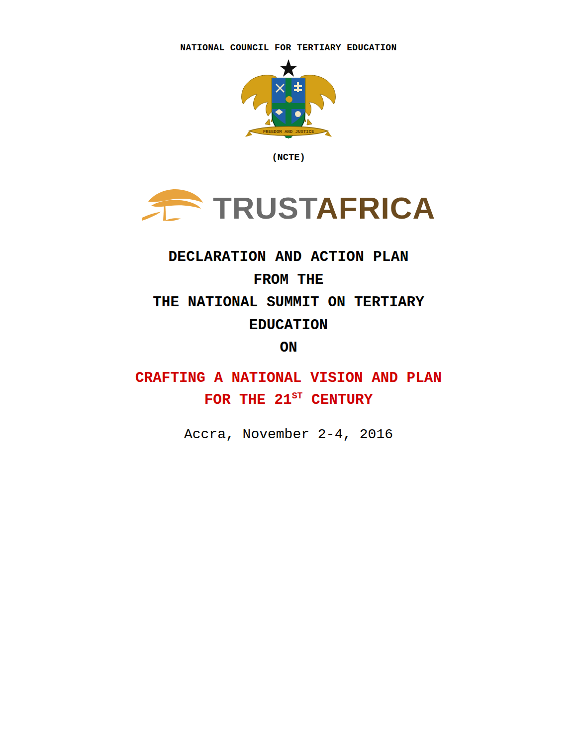NATIONAL COUNCIL FOR TERTIARY EDUCATION
FREEDOM AND JUSTICE
(NCTE)
TRUSTAFRICA
DECLARATION AND ACTION PLAN
FROM THE
THE NATIONAL SUMMIT ON TERTIARY
EDUCATION
ON
CRAFTING A NATIONAL VISION AND PLAN
FOR THE 21ST CENTURY
Accra, November 2-4, 2016